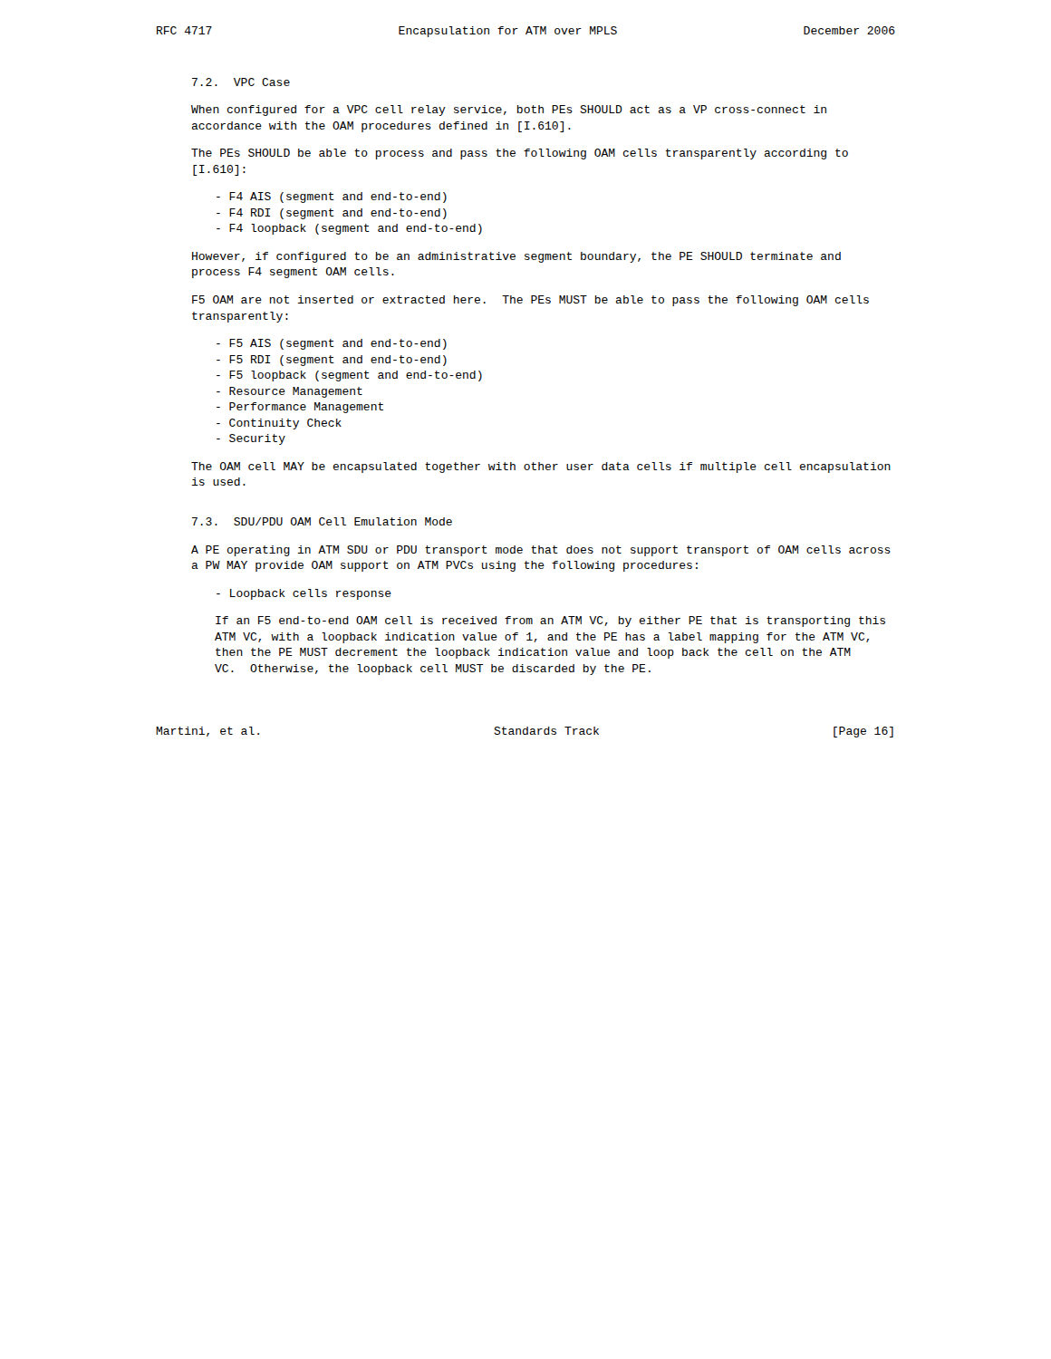RFC 4717 Encapsulation for ATM over MPLS December 2006
7.2. VPC Case
When configured for a VPC cell relay service, both PEs SHOULD act as a VP cross-connect in accordance with the OAM procedures defined in [I.610].
The PEs SHOULD be able to process and pass the following OAM cells transparently according to [I.610]:
- F4 AIS (segment and end-to-end)
- F4 RDI (segment and end-to-end)
- F4 loopback (segment and end-to-end)
However, if configured to be an administrative segment boundary, the PE SHOULD terminate and process F4 segment OAM cells.
F5 OAM are not inserted or extracted here. The PEs MUST be able to pass the following OAM cells transparently:
- F5 AIS (segment and end-to-end)
- F5 RDI (segment and end-to-end)
- F5 loopback (segment and end-to-end)
- Resource Management
- Performance Management
- Continuity Check
- Security
The OAM cell MAY be encapsulated together with other user data cells if multiple cell encapsulation is used.
7.3. SDU/PDU OAM Cell Emulation Mode
A PE operating in ATM SDU or PDU transport mode that does not support transport of OAM cells across a PW MAY provide OAM support on ATM PVCs using the following procedures:
- Loopback cells response
If an F5 end-to-end OAM cell is received from an ATM VC, by either PE that is transporting this ATM VC, with a loopback indication value of 1, and the PE has a label mapping for the ATM VC, then the PE MUST decrement the loopback indication value and loop back the cell on the ATM VC. Otherwise, the loopback cell MUST be discarded by the PE.
Martini, et al. Standards Track [Page 16]